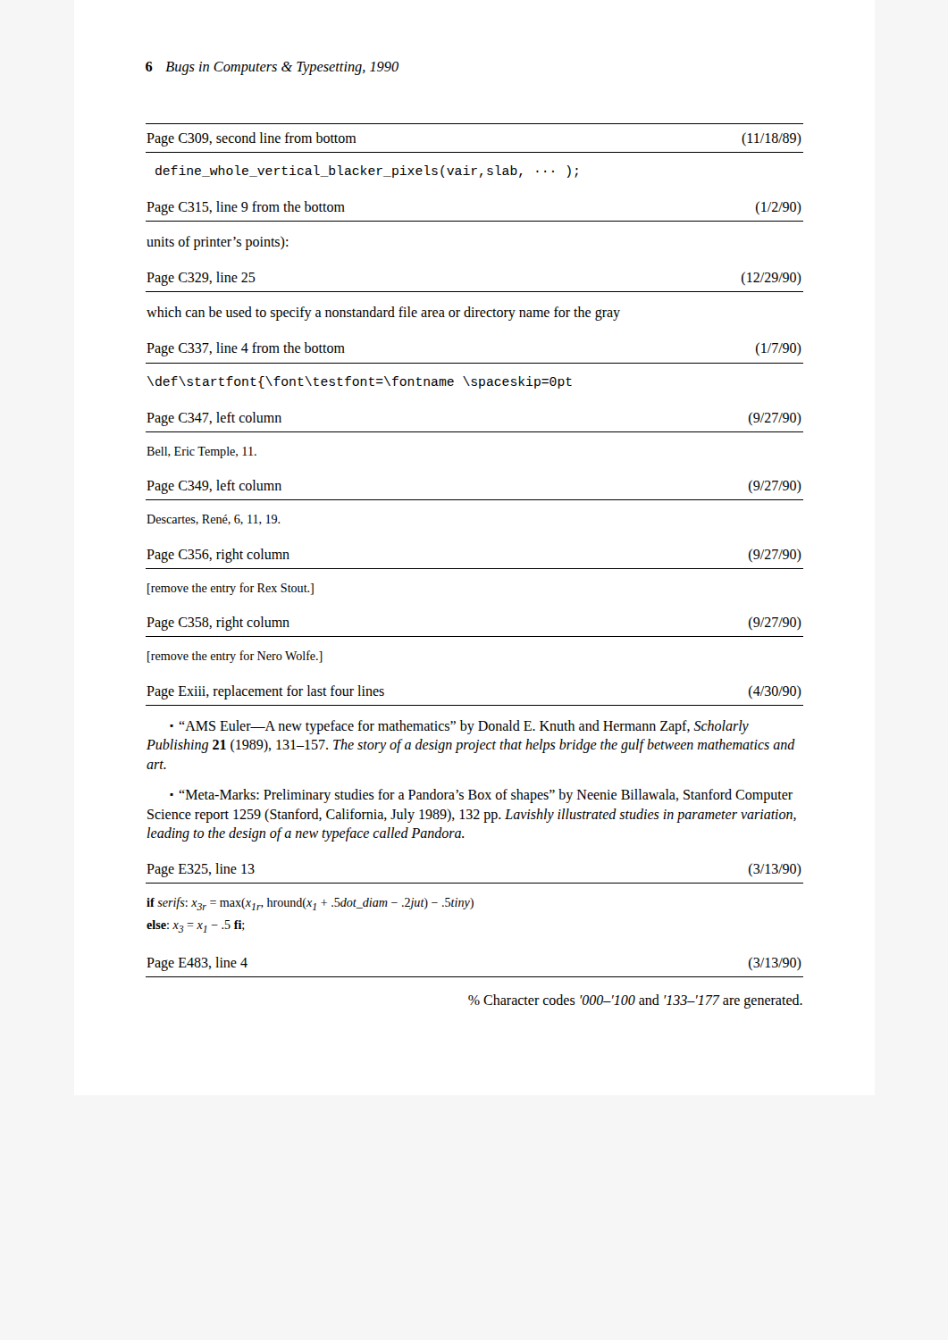6 Bugs in Computers & Typesetting, 1990
Page C309, second line from bottom(11/18/89)
define_whole_vertical_blacker_pixels(vair,slab, ··· );
Page C315, line 9 from the bottom(1/2/90)
units of printer’s points):
Page C329, line 25(12/29/90)
which can be used to specify a nonstandard file area or directory name for the gray
Page C337, line 4 from the bottom(1/7/90)
\def\startfont{\font\testfont=\fontname \spaceskip=0pt
Page C347, left column(9/27/90)
Bell, Eric Temple, 11.
Page C349, left column(9/27/90)
Descartes, René, 6, 11, 19.
Page C356, right column(9/27/90)
[remove the entry for Rex Stout.]
Page C358, right column(9/27/90)
[remove the entry for Nero Wolfe.]
Page Exiii, replacement for last four lines(4/30/90)
“AMS Euler—A new typeface for mathematics” by Donald E. Knuth and Hermann Zapf, Scholarly Publishing 21 (1989), 131–157. The story of a design project that helps bridge the gulf between mathematics and art.
“Meta-Marks: Preliminary studies for a Pandora’s Box of shapes” by Neenie Billawala, Stanford Computer Science report 1259 (Stanford, California, July 1989), 132 pp. Lavishly illustrated studies in parameter variation, leading to the design of a new typeface called Pandora.
Page E325, line 13(3/13/90)
if serifs: x3r = max(x1r, hround(x1 + .5dot_diam − .2jut) − .5tiny)
else: x3 = x1 − .5 fi;
Page E483, line 4(3/13/90)
% Character codes ′000–′100 and ′133–′177 are generated.